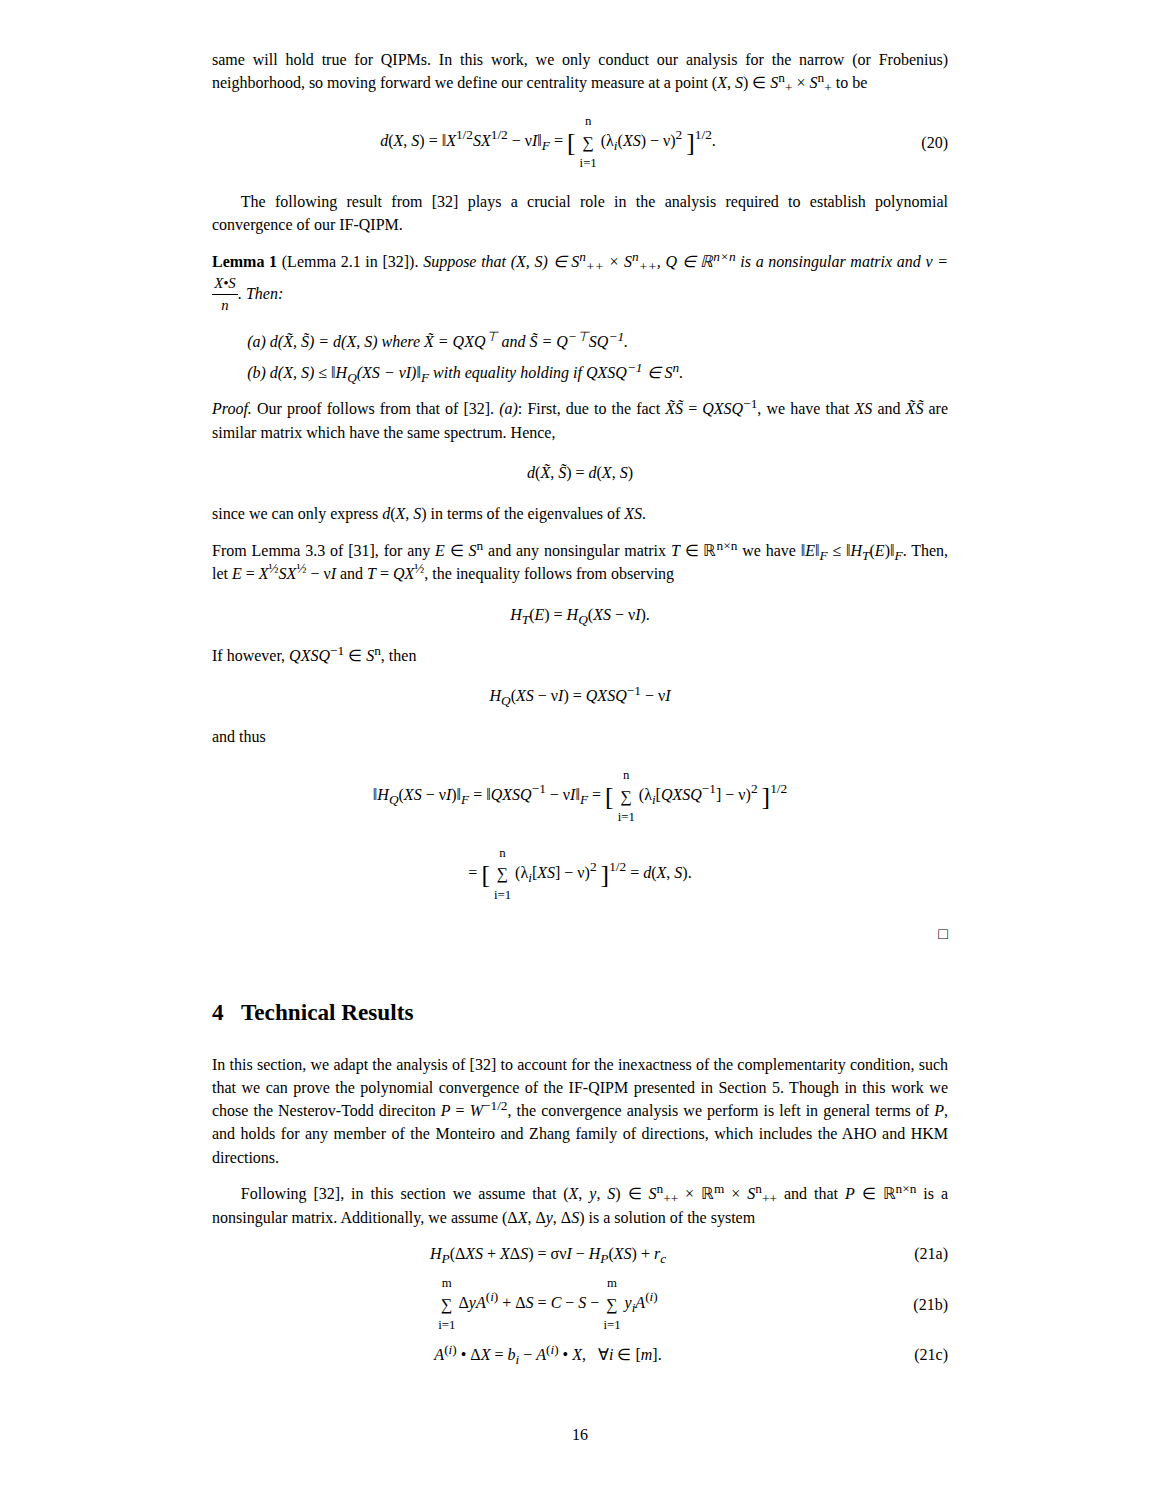same will hold true for QIPMs. In this work, we only conduct our analysis for the narrow (or Frobenius) neighborhood, so moving forward we define our centrality measure at a point (X, S) ∈ Sn+ × Sn+ to be
d(X, S) = ‖X1/2SX1/2 − νI‖F = [ n ∑ i=1 (λi(XS) − ν)2 ]1/2.
(20)
The following result from [32] plays a crucial role in the analysis required to establish polynomial convergence of our IF-QIPM.
Lemma 1 (Lemma 2.1 in [32]). Suppose that (X, S) ∈ Sn++ × Sn++, Q ∈ ℝn×n is a nonsingular matrix and ν = X•S n. Then:
d(X̃, S̃) = d(X, S) where X̃ = QXQ⊤ and S̃ = Q−⊤SQ−1.
d(X, S) ≤ ‖HQ(XS − νI)‖F with equality holding if QXSQ−1 ∈ Sn.
Proof. Our proof follows from that of [32]. (a): First, due to the fact X̃S̃ = QXSQ−1, we have that XS and X̃S̃ are similar matrix which have the same spectrum. Hence,
d(X̃, S̃) = d(X, S)
since we can only express d(X, S) in terms of the eigenvalues of XS.
From Lemma 3.3 of [31], for any E ∈ Sn and any nonsingular matrix T ∈ ℝn×n we have ‖E‖F ≤ ‖HT(E)‖F. Then, let E = X½SX½ − νI and T = QX½, the inequality follows from observing
HT(E) = HQ(XS − νI).
If however, QXSQ−1 ∈ Sn, then
HQ(XS − νI) = QXSQ−1 − νI
and thus
‖HQ(XS − νI)‖F = ‖QXSQ−1 − νI‖F = [ n ∑ i=1 (λi[QXSQ−1] − ν)2 ]1/2
= [ n ∑ i=1 (λi[XS] − ν)2 ]1/2 = d(X, S).
□
4 Technical Results
In this section, we adapt the analysis of [32] to account for the inexactness of the complementarity condition, such that we can prove the polynomial convergence of the IF-QIPM presented in Section 5. Though in this work we chose the Nesterov-Todd direciton P = W−1/2, the convergence analysis we perform is left in general terms of P, and holds for any member of the Monteiro and Zhang family of directions, which includes the AHO and HKM directions.
Following [32], in this section we assume that (X, y, S) ∈ Sn++ × ℝm × Sn++ and that P ∈ ℝn×n is a nonsingular matrix. Additionally, we assume (ΔX, Δy, ΔS) is a solution of the system
HP(ΔXS + XΔS) = σνI − HP(XS) + rc
(21a)
m ∑ i=1 ΔyA(i) + ΔS = C − S − m ∑ i=1 yiA(i)
(21b)
A(i) • ΔX = bi − A(i) • X, ∀i ∈ [m].
(21c)
16